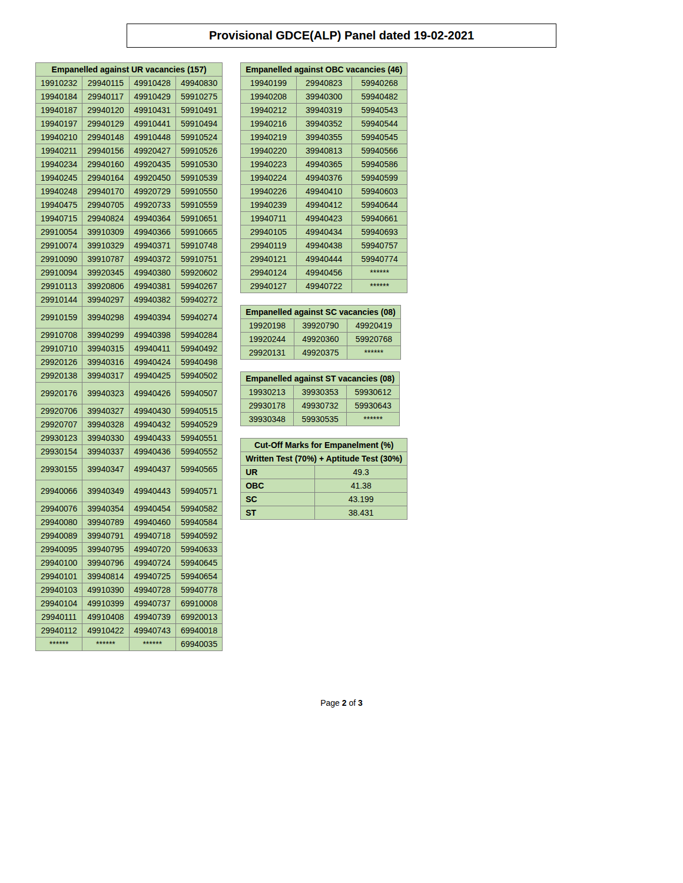Provisional GDCE(ALP) Panel dated 19-02-2021
| Empanelled against UR vacancies (157) |
| --- |
| 19910232 | 29940115 | 49910428 | 49940830 |
| 19940184 | 29940117 | 49910429 | 59910275 |
| 19940187 | 29940120 | 49910431 | 59910491 |
| 19940197 | 29940129 | 49910441 | 59910494 |
| 19940210 | 29940148 | 49910448 | 59910524 |
| 19940211 | 29940156 | 49920427 | 59910526 |
| 19940234 | 29940160 | 49920435 | 59910530 |
| 19940245 | 29940164 | 49920450 | 59910539 |
| 19940248 | 29940170 | 49920729 | 59910550 |
| 19940475 | 29940705 | 49920733 | 59910559 |
| 19940715 | 29940824 | 49940364 | 59910651 |
| 29910054 | 39910309 | 49940366 | 59910665 |
| 29910074 | 39910329 | 49940371 | 59910748 |
| 29910090 | 39910787 | 49940372 | 59910751 |
| 29910094 | 39920345 | 49940380 | 59920602 |
| 29910113 | 39920806 | 49940381 | 59940267 |
| 29910144 | 39940297 | 49940382 | 59940272 |
| 29910159 | 39940298 | 49940394 | 59940274 |
| 29910708 | 39940299 | 49940398 | 59940284 |
| 29910710 | 39940315 | 49940411 | 59940492 |
| 29920126 | 39940316 | 49940424 | 59940498 |
| 29920138 | 39940317 | 49940425 | 59940502 |
| 29920176 | 39940323 | 49940426 | 59940507 |
| 29920706 | 39940327 | 49940430 | 59940515 |
| 29920707 | 39940328 | 49940432 | 59940529 |
| 29930123 | 39940330 | 49940433 | 59940551 |
| 29930154 | 39940337 | 49940436 | 59940552 |
| 29930155 | 39940347 | 49940437 | 59940565 |
| 29940066 | 39940349 | 49940443 | 59940571 |
| 29940076 | 39940354 | 49940454 | 59940582 |
| 29940080 | 39940789 | 49940460 | 59940584 |
| 29940089 | 39940791 | 49940718 | 59940592 |
| 29940095 | 39940795 | 49940720 | 59940633 |
| 29940100 | 39940796 | 49940724 | 59940645 |
| 29940101 | 39940814 | 49940725 | 59940654 |
| 29940103 | 49910390 | 49940728 | 59940778 |
| 29940104 | 49910399 | 49940737 | 69910008 |
| 29940111 | 49910408 | 49940739 | 69920013 |
| 29940112 | 49910422 | 49940743 | 69940018 |
| ****** | ****** | ****** | 69940035 |
| Empanelled against OBC vacancies (46) |
| --- |
| 19940199 | 29940823 | 59940268 |
| 19940208 | 39940300 | 59940482 |
| 19940212 | 39940319 | 59940543 |
| 19940216 | 39940352 | 59940544 |
| 19940219 | 39940355 | 59940545 |
| 19940220 | 39940813 | 59940566 |
| 19940223 | 49940365 | 59940586 |
| 19940224 | 49940376 | 59940599 |
| 19940226 | 49940410 | 59940603 |
| 19940239 | 49940412 | 59940644 |
| 19940711 | 49940423 | 59940661 |
| 29940105 | 49940434 | 59940693 |
| 29940119 | 49940438 | 59940757 |
| 29940121 | 49940444 | 59940774 |
| 29940124 | 49940456 | ****** |
| 29940127 | 49940722 | ****** |
| Empanelled against SC vacancies (08) |
| --- |
| 19920198 | 39920790 | 49920419 |
| 19920244 | 49920360 | 59920768 |
| 29920131 | 49920375 | ****** |
| Empanelled against ST vacancies (08) |
| --- |
| 19930213 | 39930353 | 59930612 |
| 29930178 | 49930732 | 59930643 |
| 39930348 | 59930535 | ****** |
| Cut-Off Marks for Empanelment (%) |
| --- |
| Written Test (70%) + Aptitude Test (30%) |
| UR | 49.3 |
| OBC | 41.38 |
| SC | 43.199 |
| ST | 38.431 |
Page 2 of 3